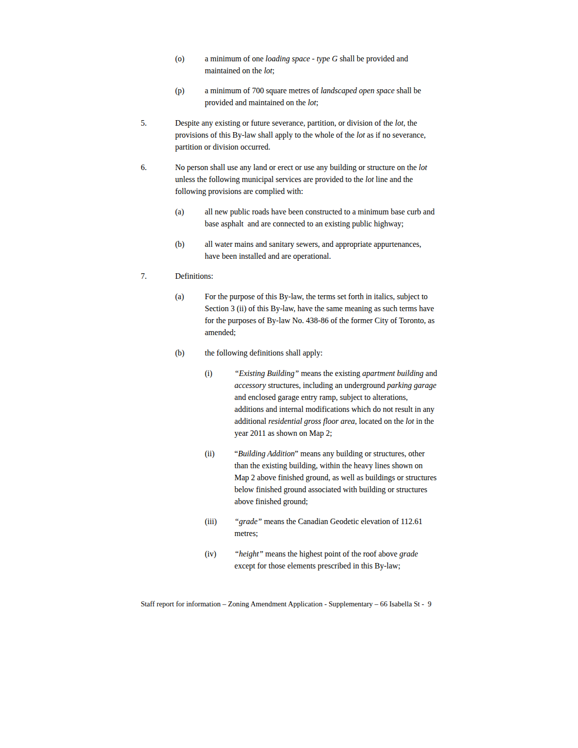(o)
a minimum of one loading space - type G shall be provided and maintained on the lot;
(p)
a minimum of 700 square metres of landscaped open space shall be provided and maintained on the lot;
5.
Despite any existing or future severance, partition, or division of the lot, the provisions of this By-law shall apply to the whole of the lot as if no severance, partition or division occurred.
6.
No person shall use any land or erect or use any building or structure on the lot unless the following municipal services are provided to the lot line and the following provisions are complied with:
(a)
all new public roads have been constructed to a minimum base curb and base asphalt and are connected to an existing public highway;
(b)
all water mains and sanitary sewers, and appropriate appurtenances, have been installed and are operational.
7.
Definitions:
(a)
For the purpose of this By-law, the terms set forth in italics, subject to Section 3 (ii) of this By-law, have the same meaning as such terms have for the purposes of By-law No. 438-86 of the former City of Toronto, as amended;
(b)
the following definitions shall apply:
(i)
“Existing Building” means the existing apartment building and accessory structures, including an underground parking garage and enclosed garage entry ramp, subject to alterations, additions and internal modifications which do not result in any additional residential gross floor area, located on the lot in the year 2011 as shown on Map 2;
(ii)
“Building Addition” means any building or structures, other than the existing building, within the heavy lines shown on Map 2 above finished ground, as well as buildings or structures below finished ground associated with building or structures above finished ground;
(iii)
“grade” means the Canadian Geodetic elevation of 112.61 metres;
(iv)
“height” means the highest point of the roof above grade except for those elements prescribed in this By-law;
Staff report for information – Zoning Amendment Application - Supplementary – 66 Isabella St - 9